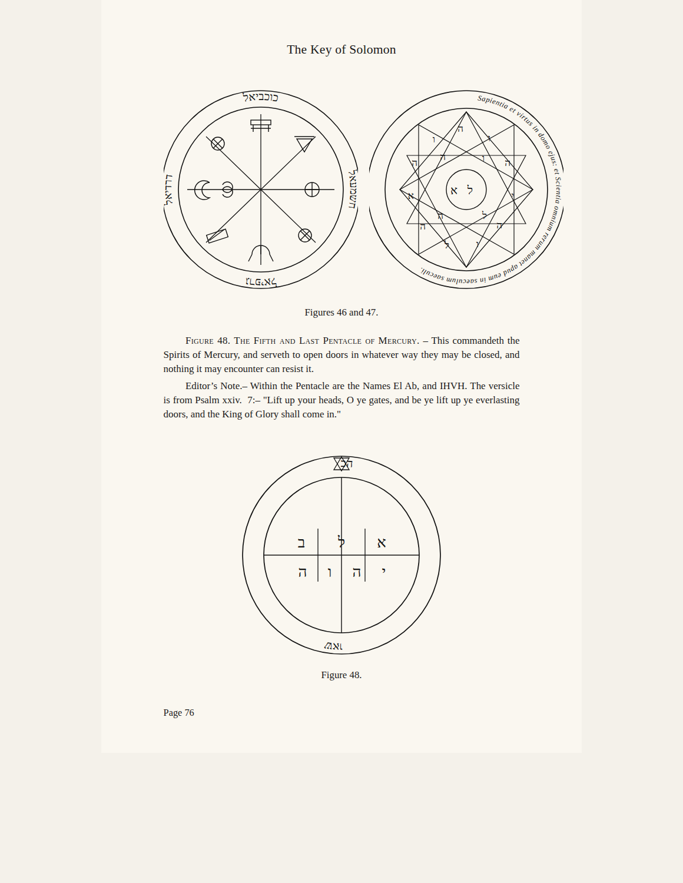The Key of Solomon
כוכביאל גרפיאל דרדיאל חשמעאל א ל ה ו ה י ה ו ל ה א ה ו ה ו ל ה Sapientia et virtus in domo ejus: et Scientia omnium rerum manet apud eum in saeculum saeculi.
Figures 46 and 47.
Figure 48. The Fifth and Last Pentacle of Mercury. – This commandeth the Spirits of Mercury, and serveth to open doors in whatever way they may be closed, and nothing it may encounter can resist it.
Editor’s Note.– Within the Pentacle are the Names El Ab, and IHVH. The versicle is from Psalm xxiv. 7:– "Lift up your heads, O ye gates, and be ye lift up ye everlasting doors, and the King of Glory shall come in."
Hebrew letters: top row א ל ב (read right-to-left: ב ל א) א ל ב י ה ו ה הכבוד׃ מלך ויבוא עולם פתחי והנשאו שאו שערים ראשיכם
Figure 48.
Page 76